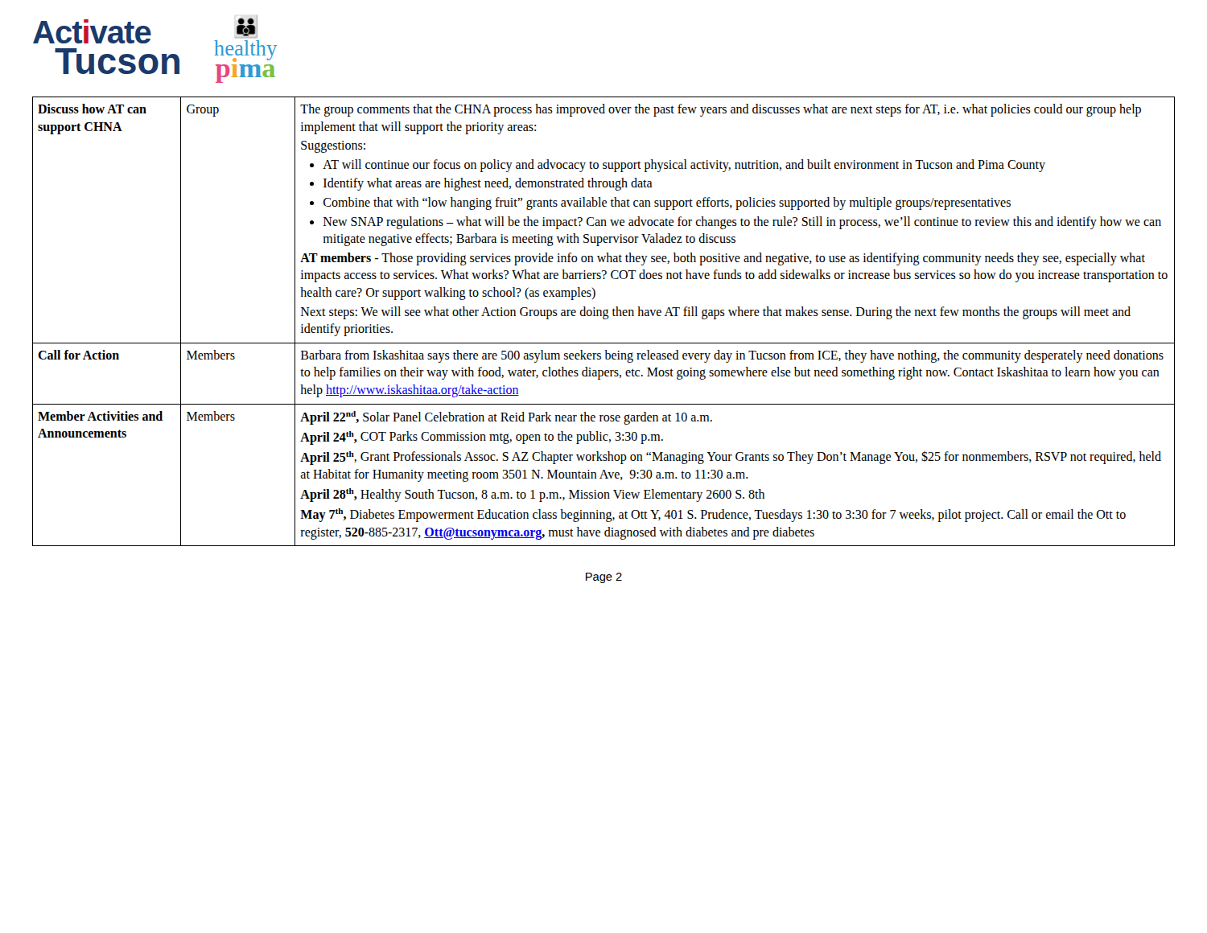Activate Tucson
👪 healthy pima
| Discuss how AT can support CHNA | Group | The group comments that the CHNA process has improved over the past few years and discusses what are next steps for AT, i.e. what policies could our group help implement that will support the priority areas: Suggestions: AT will continue our focus on policy and advocacy to support physical activity, nutrition, and built environment in Tucson and Pima County Identify what areas are highest need, demonstrated through data Combine that with “low hanging fruit” grants available that can support efforts, policies supported by multiple groups/representatives New SNAP regulations – what will be the impact? Can we advocate for changes to the rule? Still in process, we’ll continue to review this and identify how we can mitigate negative effects; Barbara is meeting with Supervisor Valadez to discuss AT members - Those providing services provide info on what they see, both positive and negative, to use as identifying community needs they see, especially what impacts access to services. What works? What are barriers? COT does not have funds to add sidewalks or increase bus services so how do you increase transportation to health care? Or support walking to school? (as examples) Next steps: We will see what other Action Groups are doing then have AT fill gaps where that makes sense. During the next few months the groups will meet and identify priorities. |
| Call for Action | Members | Barbara from Iskashitaa says there are 500 asylum seekers being released every day in Tucson from ICE, they have nothing, the community desperately need donations to help families on their way with food, water, clothes diapers, etc. Most going somewhere else but need something right now. Contact Iskashitaa to learn how you can help http://www.iskashitaa.org/take-action |
| Member Activities and Announcements | Members | April 22 nd , Solar Panel Celebration at Reid Park near the rose garden at 10 a.m. April 24 th , COT Parks Commission mtg, open to the public, 3:30 p.m. April 25 th , Grant Professionals Assoc. S AZ Chapter workshop on “Managing Your Grants so They Don’t Manage You, $25 for nonmembers, RSVP not required, held at Habitat for Humanity meeting room 3501 N. Mountain Ave, 9:30 a.m. to 11:30 a.m. April 28 th , Healthy South Tucson, 8 a.m. to 1 p.m., Mission View Elementary 2600 S. 8th May 7 th , Diabetes Empowerment Education class beginning, at Ott Y, 401 S. Prudence, Tuesdays 1:30 to 3:30 for 7 weeks, pilot project. Call or email the Ott to register, 520 -885-2317, Ott@tucsonymca.org , must have diagnosed with diabetes and pre diabetes |
Page 2